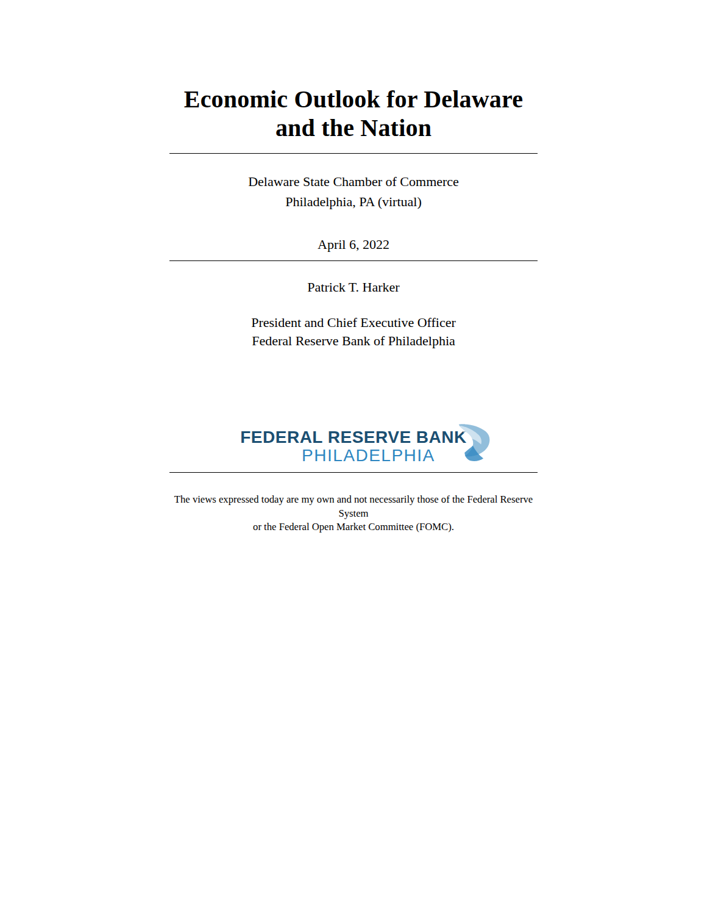Economic Outlook for Delaware
and the Nation
Delaware State Chamber of Commerce
Philadelphia, PA (virtual)
April 6, 2022
Patrick T. Harker
President and Chief Executive Officer
Federal Reserve Bank of Philadelphia
FEDERAL RESERVE BANK
PHILADELPHIA
The views expressed today are my own and not necessarily those of the Federal Reserve System
or the Federal Open Market Committee (FOMC).